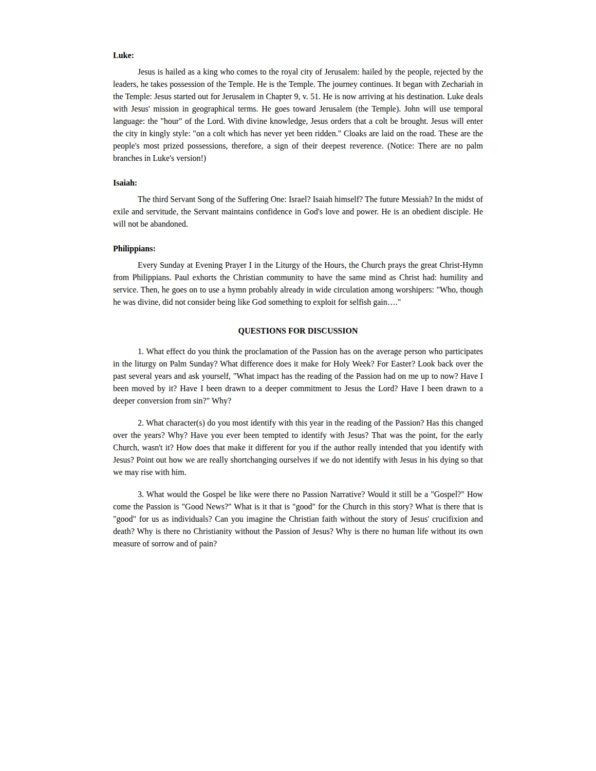Luke:
Jesus is hailed as a king who comes to the royal city of Jerusalem: hailed by the people, rejected by the leaders, he takes possession of the Temple. He is the Temple. The journey continues. It began with Zechariah in the Temple: Jesus started out for Jerusalem in Chapter 9, v. 51. He is now arriving at his destination. Luke deals with Jesus' mission in geographical terms. He goes toward Jerusalem (the Temple). John will use temporal language: the "hour" of the Lord. With divine knowledge, Jesus orders that a colt be brought. Jesus will enter the city in kingly style: "on a colt which has never yet been ridden." Cloaks are laid on the road. These are the people's most prized possessions, therefore, a sign of their deepest reverence. (Notice: There are no palm branches in Luke's version!)
Isaiah:
The third Servant Song of the Suffering One: Israel? Isaiah himself? The future Messiah? In the midst of exile and servitude, the Servant maintains confidence in God's love and power. He is an obedient disciple. He will not be abandoned.
Philippians:
Every Sunday at Evening Prayer I in the Liturgy of the Hours, the Church prays the great Christ-Hymn from Philippians. Paul exhorts the Christian community to have the same mind as Christ had: humility and service. Then, he goes on to use a hymn probably already in wide circulation among worshipers: "Who, though he was divine, did not consider being like God something to exploit for selfish gain…."
QUESTIONS FOR DISCUSSION
1. What effect do you think the proclamation of the Passion has on the average person who participates in the liturgy on Palm Sunday? What difference does it make for Holy Week? For Easter? Look back over the past several years and ask yourself, "What impact has the reading of the Passion had on me up to now? Have I been moved by it? Have I been drawn to a deeper commitment to Jesus the Lord? Have I been drawn to a deeper conversion from sin?" Why?
2. What character(s) do you most identify with this year in the reading of the Passion? Has this changed over the years? Why? Have you ever been tempted to identify with Jesus? That was the point, for the early Church, wasn't it? How does that make it different for you if the author really intended that you identify with Jesus? Point out how we are really shortchanging ourselves if we do not identify with Jesus in his dying so that we may rise with him.
3. What would the Gospel be like were there no Passion Narrative? Would it still be a "Gospel?" How come the Passion is "Good News?" What is it that is "good" for the Church in this story? What is there that is "good" for us as individuals? Can you imagine the Christian faith without the story of Jesus' crucifixion and death? Why is there no Christianity without the Passion of Jesus? Why is there no human life without its own measure of sorrow and of pain?